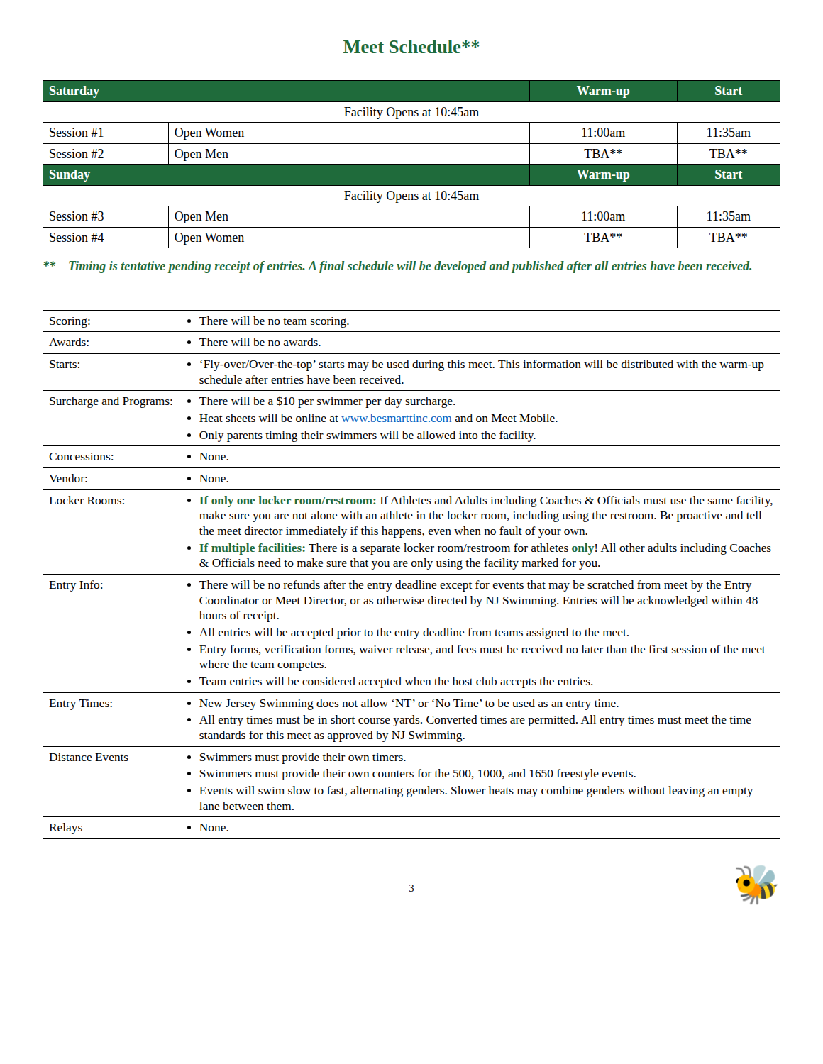Meet Schedule**
| Saturday | Warm-up | Start |
| --- | --- | --- |
| Facility Opens at 10:45am |
| Session #1 | Open Women | 11:00am | 11:35am |
| Session #2 | Open Men | TBA** | TBA** |
| Sunday | Warm-up | Start |
| Facility Opens at 10:45am |
| Session #3 | Open Men | 11:00am | 11:35am |
| Session #4 | Open Women | TBA** | TBA** |
** Timing is tentative pending receipt of entries. A final schedule will be developed and published after all entries have been received.
| Scoring: | There will be no team scoring. |
| Awards: | There will be no awards. |
| Starts: | ‘Fly-over/Over-the-top’ starts may be used during this meet. This information will be distributed with the warm-up schedule after entries have been received. |
| Surcharge and Programs: | There will be a $10 per swimmer per day surcharge. Heat sheets will be online at www.besmarttinc.com and on Meet Mobile. Only parents timing their swimmers will be allowed into the facility. |
| Concessions: | None. |
| Vendor: | None. |
| Locker Rooms: | If only one locker room/restroom: If Athletes and Adults including Coaches & Officials must use the same facility, make sure you are not alone with an athlete in the locker room, including using the restroom. Be proactive and tell the meet director immediately if this happens, even when no fault of your own. If multiple facilities: There is a separate locker room/restroom for athletes only ! All other adults including Coaches & Officials need to make sure that you are only using the facility marked for you. |
| Entry Info: | There will be no refunds after the entry deadline except for events that may be scratched from meet by the Entry Coordinator or Meet Director, or as otherwise directed by NJ Swimming. Entries will be acknowledged within 48 hours of receipt. All entries will be accepted prior to the entry deadline from teams assigned to the meet. Entry forms, verification forms, waiver release, and fees must be received no later than the first session of the meet where the team competes. Team entries will be considered accepted when the host club accepts the entries. |
| Entry Times: | New Jersey Swimming does not allow ‘NT’ or ‘No Time’ to be used as an entry time. All entry times must be in short course yards. Converted times are permitted. All entry times must meet the time standards for this meet as approved by NJ Swimming. |
| Distance Events | Swimmers must provide their own timers. Swimmers must provide their own counters for the 500, 1000, and 1650 freestyle events. Events will swim slow to fast, alternating genders. Slower heats may combine genders without leaving an empty lane between them. |
| Relays | None. |
3
🐝